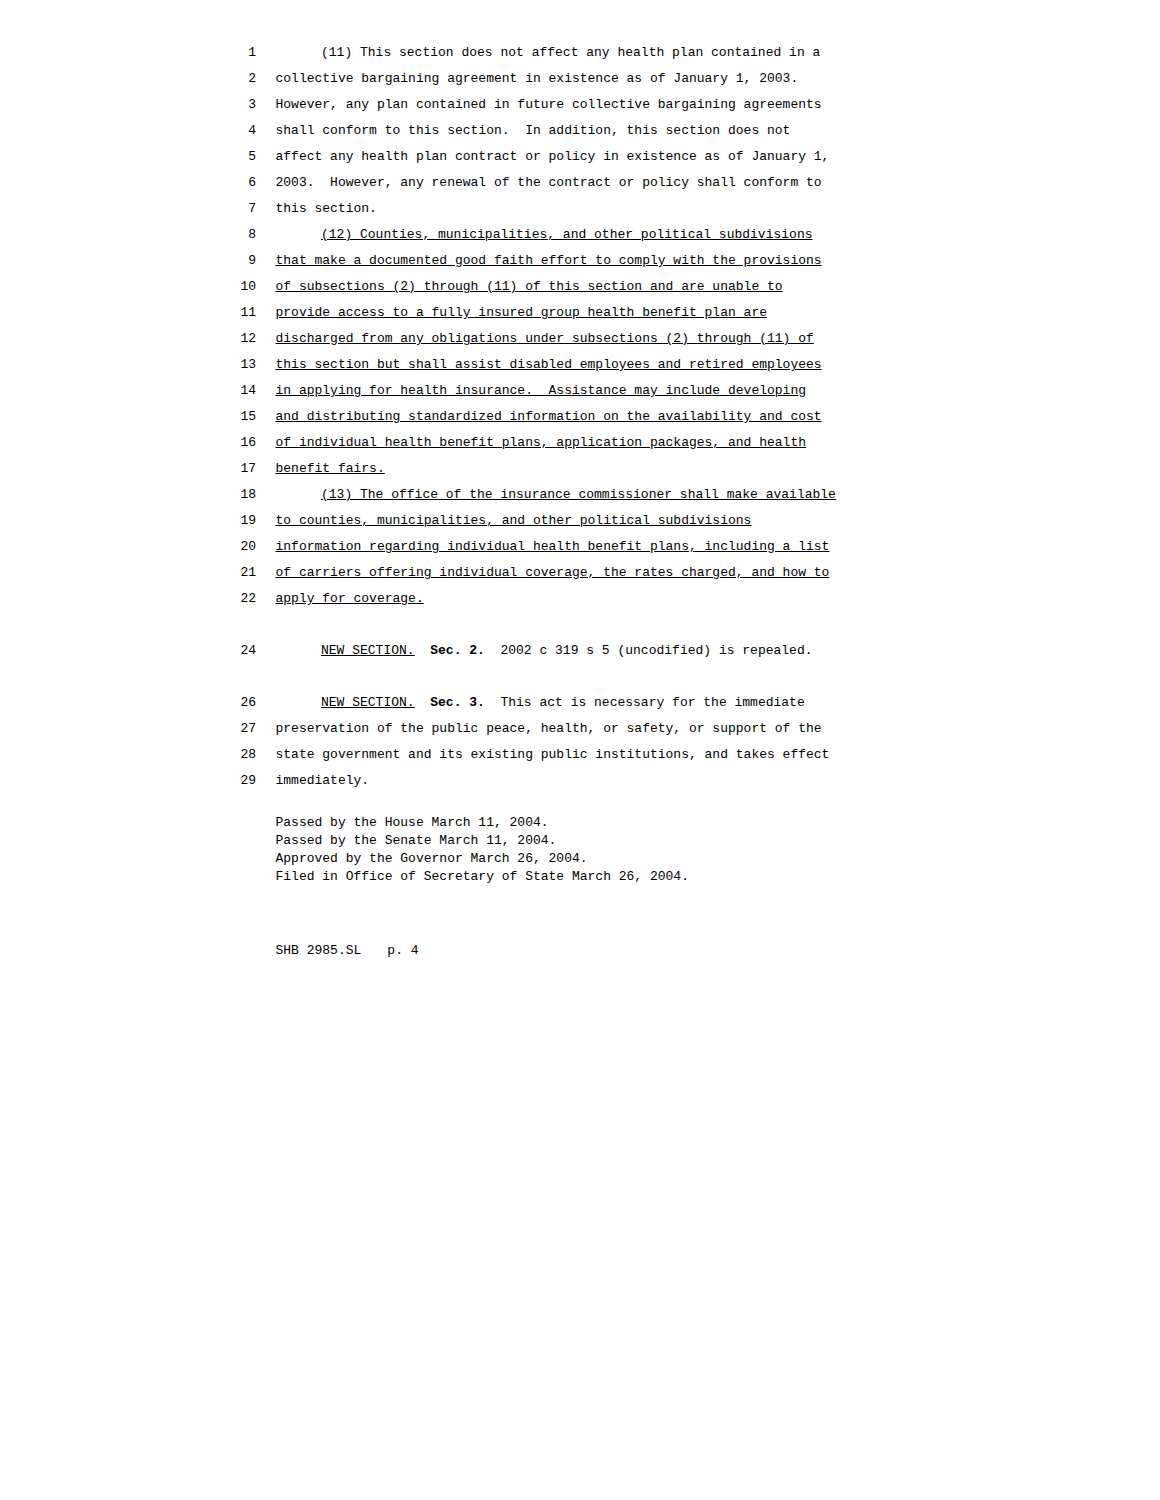(11) This section does not affect any health plan contained in a
collective bargaining agreement in existence as of January 1, 2003.
However, any plan contained in future collective bargaining agreements
shall conform to this section. In addition, this section does not
affect any health plan contract or policy in existence as of January 1,
2003. However, any renewal of the contract or policy shall conform to
this section.
(12) Counties, municipalities, and other political subdivisions
that make a documented good faith effort to comply with the provisions
of subsections (2) through (11) of this section and are unable to
provide access to a fully insured group health benefit plan are
discharged from any obligations under subsections (2) through (11) of
this section but shall assist disabled employees and retired employees
in applying for health insurance. Assistance may include developing
and distributing standardized information on the availability and cost
of individual health benefit plans, application packages, and health
benefit fairs.
(13) The office of the insurance commissioner shall make available
to counties, municipalities, and other political subdivisions
information regarding individual health benefit plans, including a list
of carriers offering individual coverage, the rates charged, and how to
apply for coverage.
NEW SECTION. Sec. 2. 2002 c 319 s 5 (uncodified) is repealed.
NEW SECTION. Sec. 3. This act is necessary for the immediate
preservation of the public peace, health, or safety, or support of the
state government and its existing public institutions, and takes effect
immediately.
Passed by the House March 11, 2004.
Passed by the Senate March 11, 2004.
Approved by the Governor March 26, 2004.
Filed in Office of Secretary of State March 26, 2004.
SHB 2985.SL p. 4